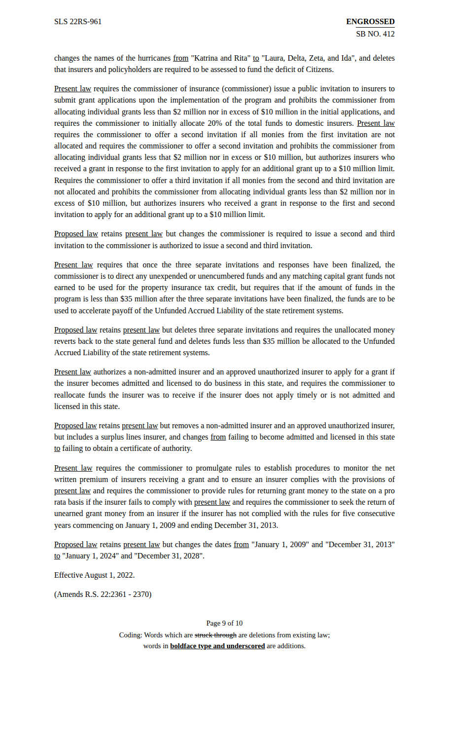SLS 22RS-961
ENGROSSED
SB NO. 412
changes the names of the hurricanes from "Katrina and Rita" to "Laura, Delta, Zeta, and Ida", and deletes that insurers and policyholders are required to be assessed to fund the deficit of Citizens.
Present law requires the commissioner of insurance (commissioner) issue a public invitation to insurers to submit grant applications upon the implementation of the program and prohibits the commissioner from allocating individual grants less than $2 million nor in excess of $10 million in the initial applications, and requires the commissioner to initially allocate 20% of the total funds to domestic insurers. Present law requires the commissioner to offer a second invitation if all monies from the first invitation are not allocated and requires the commissioner to offer a second invitation and prohibits the commissioner from allocating individual grants less that $2 million nor in excess or $10 million, but authorizes insurers who received a grant in response to the first invitation to apply for an additional grant up to a $10 million limit. Requires the commissioner to offer a third invitation if all monies from the second and third invitation are not allocated and prohibits the commissioner from allocating individual grants less than $2 million nor in excess of $10 million, but authorizes insurers who received a grant in response to the first and second invitation to apply for an additional grant up to a $10 million limit.
Proposed law retains present law but changes the commissioner is required to issue a second and third invitation to the commissioner is authorized to issue a second and third invitation.
Present law requires that once the three separate invitations and responses have been finalized, the commissioner is to direct any unexpended or unencumbered funds and any matching capital grant funds not earned to be used for the property insurance tax credit, but requires that if the amount of funds in the program is less than $35 million after the three separate invitations have been finalized, the funds are to be used to accelerate payoff of the Unfunded Accrued Liability of the state retirement systems.
Proposed law retains present law but deletes three separate invitations and requires the unallocated money reverts back to the state general fund and deletes funds less than $35 million be allocated to the Unfunded Accrued Liability of the state retirement systems.
Present law authorizes a non-admitted insurer and an approved unauthorized insurer to apply for a grant if the insurer becomes admitted and licensed to do business in this state, and requires the commissioner to reallocate funds the insurer was to receive if the insurer does not apply timely or is not admitted and licensed in this state.
Proposed law retains present law but removes a non-admitted insurer and an approved unauthorized insurer, but includes a surplus lines insurer, and changes from failing to become admitted and licensed in this state to failing to obtain a certificate of authority.
Present law requires the commissioner to promulgate rules to establish procedures to monitor the net written premium of insurers receiving a grant and to ensure an insurer complies with the provisions of present law and requires the commissioner to provide rules for returning grant money to the state on a pro rata basis if the insurer fails to comply with present law and requires the commissioner to seek the return of unearned grant money from an insurer if the insurer has not complied with the rules for five consecutive years commencing on January 1, 2009 and ending December 31, 2013.
Proposed law retains present law but changes the dates from "January 1, 2009" and "December 31, 2013" to "January 1, 2024" and "December 31, 2028".
Effective August 1, 2022.
(Amends R.S. 22:2361 - 2370)
Page 9 of 10
Coding: Words which are struck through are deletions from existing law;
words in boldface type and underscored are additions.